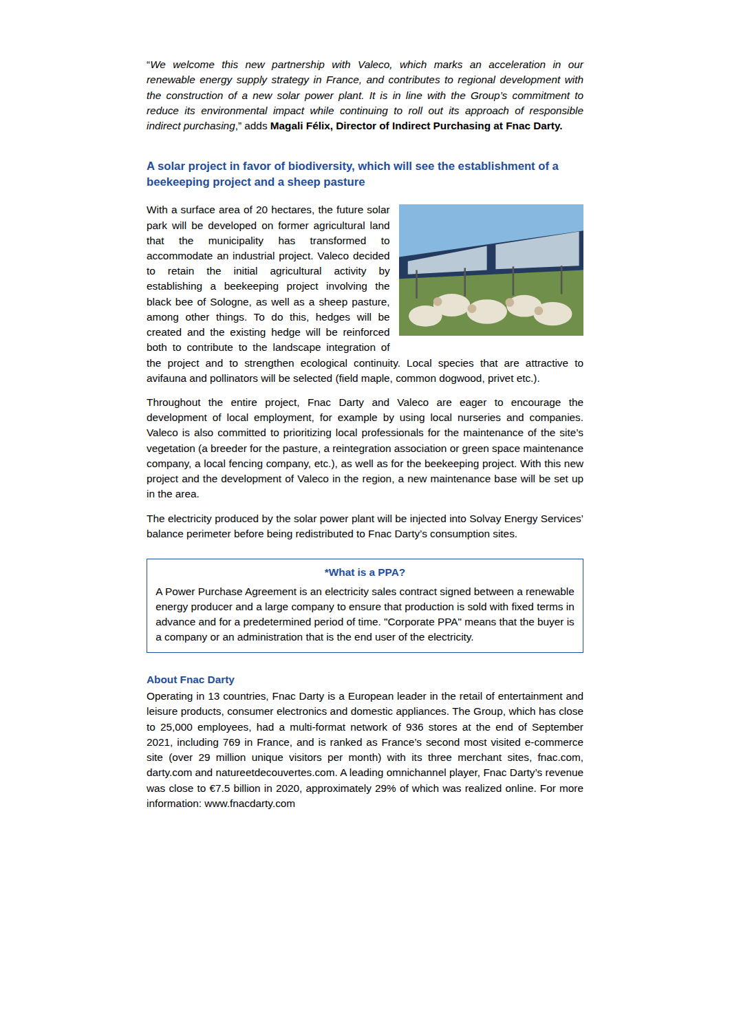“We welcome this new partnership with Valeco, which marks an acceleration in our renewable energy supply strategy in France, and contributes to regional development with the construction of a new solar power plant. It is in line with the Group’s commitment to reduce its environmental impact while continuing to roll out its approach of responsible indirect purchasing,” adds Magali Félix, Director of Indirect Purchasing at Fnac Darty.
A solar project in favor of biodiversity, which will see the establishment of a beekeeping project and a sheep pasture
With a surface area of 20 hectares, the future solar park will be developed on former agricultural land that the municipality has transformed to accommodate an industrial project. Valeco decided to retain the initial agricultural activity by establishing a beekeeping project involving the black bee of Sologne, as well as a sheep pasture, among other things. To do this, hedges will be created and the existing hedge will be reinforced both to contribute to the landscape integration of the project and to strengthen ecological continuity. Local species that are attractive to avifauna and pollinators will be selected (field maple, common dogwood, privet etc.).
Throughout the entire project, Fnac Darty and Valeco are eager to encourage the development of local employment, for example by using local nurseries and companies. Valeco is also committed to prioritizing local professionals for the maintenance of the site’s vegetation (a breeder for the pasture, a reintegration association or green space maintenance company, a local fencing company, etc.), as well as for the beekeeping project. With this new project and the development of Valeco in the region, a new maintenance base will be set up in the area.
The electricity produced by the solar power plant will be injected into Solvay Energy Services’ balance perimeter before being redistributed to Fnac Darty’s consumption sites.
*What is a PPA?
A Power Purchase Agreement is an electricity sales contract signed between a renewable energy producer and a large company to ensure that production is sold with fixed terms in advance and for a predetermined period of time. "Corporate PPA" means that the buyer is a company or an administration that is the end user of the electricity.
About Fnac Darty
Operating in 13 countries, Fnac Darty is a European leader in the retail of entertainment and leisure products, consumer electronics and domestic appliances. The Group, which has close to 25,000 employees, had a multi-format network of 936 stores at the end of September 2021, including 769 in France, and is ranked as France’s second most visited e-commerce site (over 29 million unique visitors per month) with its three merchant sites, fnac.com, darty.com and natureetdecouvertes.com. A leading omnichannel player, Fnac Darty’s revenue was close to €7.5 billion in 2020, approximately 29% of which was realized online. For more information: www.fnacdarty.com